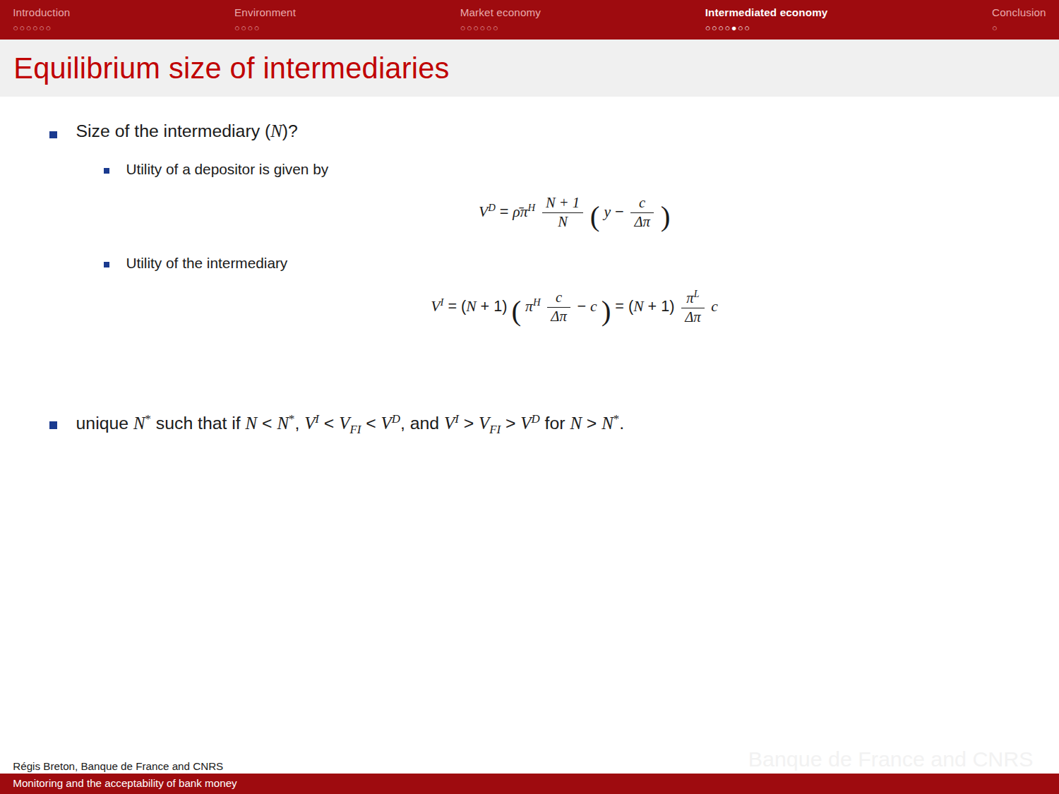Introduction ○○○○○○
Environment ○○○○
Market economy ○○○○○○
Intermediated economy ○○○○●○○
Conclusion ○
Equilibrium size of intermediaries
Size of the intermediary (N)?
Utility of a depositor is given by
VD = ρ̄πH N + 1 N ( y − c Δπ )
Utility of the intermediary
VI = (N + 1) ( πH c Δπ − c ) = (N + 1) πL Δπ c
unique N* such that if N < N*, VI < VFI < VD, and VI > VFI > VD for N > N*.
Régis Breton, Banque de France and CNRS Banque de France and CNRS
Monitoring and the acceptability of bank money